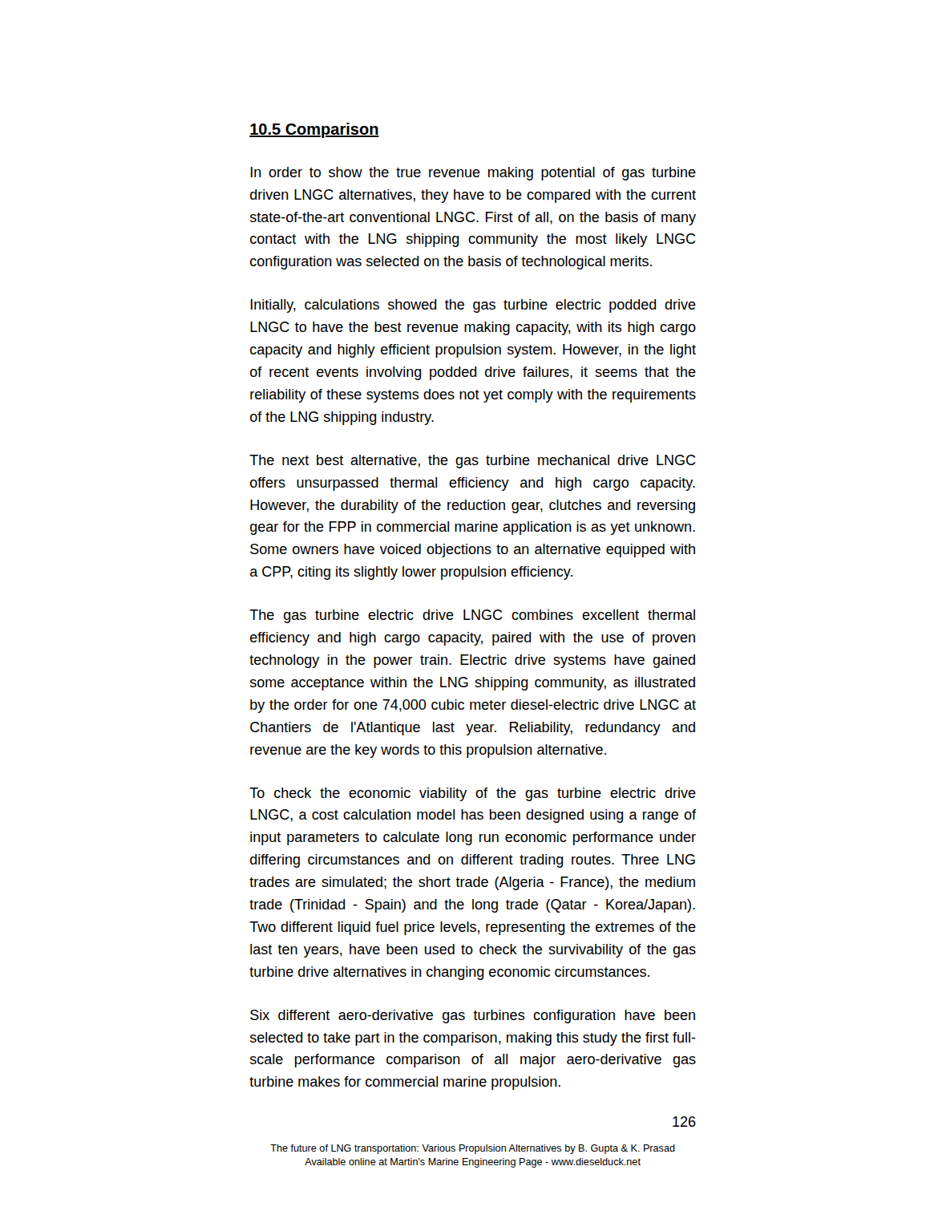10.5 Comparison
In order to show the true revenue making potential of gas turbine driven LNGC alternatives, they have to be compared with the current state-of-the-art conventional LNGC. First of all, on the basis of many contact with the LNG shipping community the most likely LNGC configuration was selected on the basis of technological merits.
Initially, calculations showed the gas turbine electric podded drive LNGC to have the best revenue making capacity, with its high cargo capacity and highly efficient propulsion system. However, in the light of recent events involving podded drive failures, it seems that the reliability of these systems does not yet comply with the requirements of the LNG shipping industry.
The next best alternative, the gas turbine mechanical drive LNGC offers unsurpassed thermal efficiency and high cargo capacity. However, the durability of the reduction gear, clutches and reversing gear for the FPP in commercial marine application is as yet unknown. Some owners have voiced objections to an alternative equipped with a CPP, citing its slightly lower propulsion efficiency.
The gas turbine electric drive LNGC combines excellent thermal efficiency and high cargo capacity, paired with the use of proven technology in the power train. Electric drive systems have gained some acceptance within the LNG shipping community, as illustrated by the order for one 74,000 cubic meter diesel-electric drive LNGC at Chantiers de l'Atlantique last year. Reliability, redundancy and revenue are the key words to this propulsion alternative.
To check the economic viability of the gas turbine electric drive LNGC, a cost calculation model has been designed using a range of input parameters to calculate long run economic performance under differing circumstances and on different trading routes. Three LNG trades are simulated; the short trade (Algeria - France), the medium trade (Trinidad - Spain) and the long trade (Qatar - Korea/Japan). Two different liquid fuel price levels, representing the extremes of the last ten years, have been used to check the survivability of the gas turbine drive alternatives in changing economic circumstances.
Six different aero-derivative gas turbines configuration have been selected to take part in the comparison, making this study the first full-scale performance comparison of all major aero-derivative gas turbine makes for commercial marine propulsion.
126 The future of LNG transportation: Various Propulsion Alternatives by B. Gupta & K. Prasad
Available online at Martin's Marine Engineering Page - www.dieselduck.net